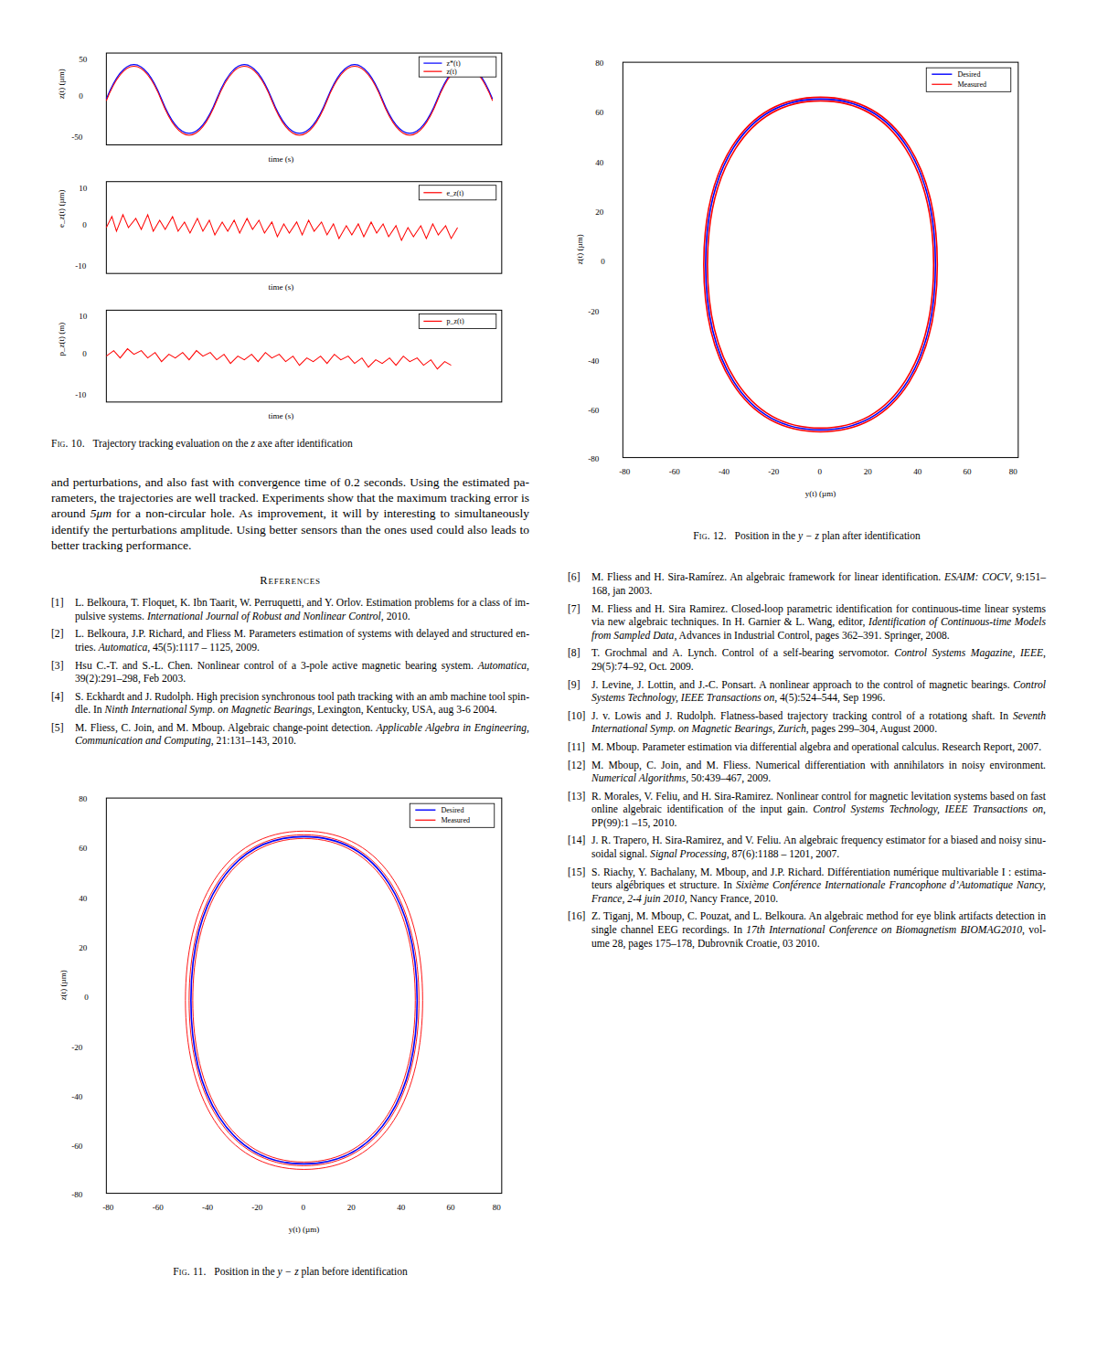Fig. 10. Trajectory tracking evaluation on the z axe after identification
and perturbations, and also fast with convergence time of 0.2 seconds. Using the estimated parameters, the trajectories are well tracked. Experiments show that the maximum tracking error is around 5μm for a non-circular hole. As improvement, it will by interesting to simultaneously identify the perturbations amplitude. Using better sensors than the ones used could also leads to better tracking performance.
References
[1] L. Belkoura, T. Floquet, K. Ibn Taarit, W. Perruquetti, and Y. Orlov. Estimation problems for a class of impulsive systems. International Journal of Robust and Nonlinear Control, 2010.
[2] L. Belkoura, J.P. Richard, and Fliess M. Parameters estimation of systems with delayed and structured entries. Automatica, 45(5):1117 – 1125, 2009.
[3] Hsu C.-T. and S.-L. Chen. Nonlinear control of a 3-pole active magnetic bearing system. Automatica, 39(2):291–298, Feb 2003.
[4] S. Eckhardt and J. Rudolph. High precision synchronous tool path tracking with an amb machine tool spindle. In Ninth International Symp. on Magnetic Bearings, Lexington, Kentucky, USA, aug 3-6 2004.
[5] M. Fliess, C. Join, and M. Mboup. Algebraic change-point detection. Applicable Algebra in Engineering, Communication and Computing, 21:131–143, 2010.
Fig. 11. Position in the y − z plan before identification
Fig. 12. Position in the y − z plan after identification
[6] M. Fliess and H. Sira-Ramírez. An algebraic framework for linear identification. ESAIM: COCV, 9:151–168, jan 2003.
[7] M. Fliess and H. Sira Ramirez. Closed-loop parametric identification for continuous-time linear systems via new algebraic techniques. In H. Garnier & L. Wang, editor, Identification of Continuous-time Models from Sampled Data, Advances in Industrial Control, pages 362–391. Springer, 2008.
[8] T. Grochmal and A. Lynch. Control of a self-bearing servomotor. Control Systems Magazine, IEEE, 29(5):74–92, Oct. 2009.
[9] J. Levine, J. Lottin, and J.-C. Ponsart. A nonlinear approach to the control of magnetic bearings. Control Systems Technology, IEEE Transactions on, 4(5):524–544, Sep 1996.
[10] J. v. Lowis and J. Rudolph. Flatness-based trajectory tracking control of a rotationg shaft. In Seventh International Symp. on Magnetic Bearings, Zurich, pages 299–304, August 2000.
[11] M. Mboup. Parameter estimation via differential algebra and operational calculus. Research Report, 2007.
[12] M. Mboup, C. Join, and M. Fliess. Numerical differentiation with annihilators in noisy environment. Numerical Algorithms, 50:439–467, 2009.
[13] R. Morales, V. Feliu, and H. Sira-Ramirez. Nonlinear control for magnetic levitation systems based on fast online algebraic identification of the input gain. Control Systems Technology, IEEE Transactions on, PP(99):1 –15, 2010.
[14] J. R. Trapero, H. Sira-Ramirez, and V. Feliu. An algebraic frequency estimator for a biased and noisy sinusoidal signal. Signal Processing, 87(6):1188 – 1201, 2007.
[15] S. Riachy, Y. Bachalany, M. Mboup, and J.P. Richard. Différentiation numérique multivariable I : estimateurs algébriques et structure. In Sixième Conférence Internationale Francophone d’Automatique Nancy, France, 2-4 juin 2010, Nancy France, 2010.
[16] Z. Tiganj, M. Mboup, C. Pouzat, and L. Belkoura. An algebraic method for eye blink artifacts detection in single channel EEG recordings. In 17th International Conference on Biomagnetism BIOMAG2010, volume 28, pages 175–178, Dubrovnik Croatie, 03 2010.